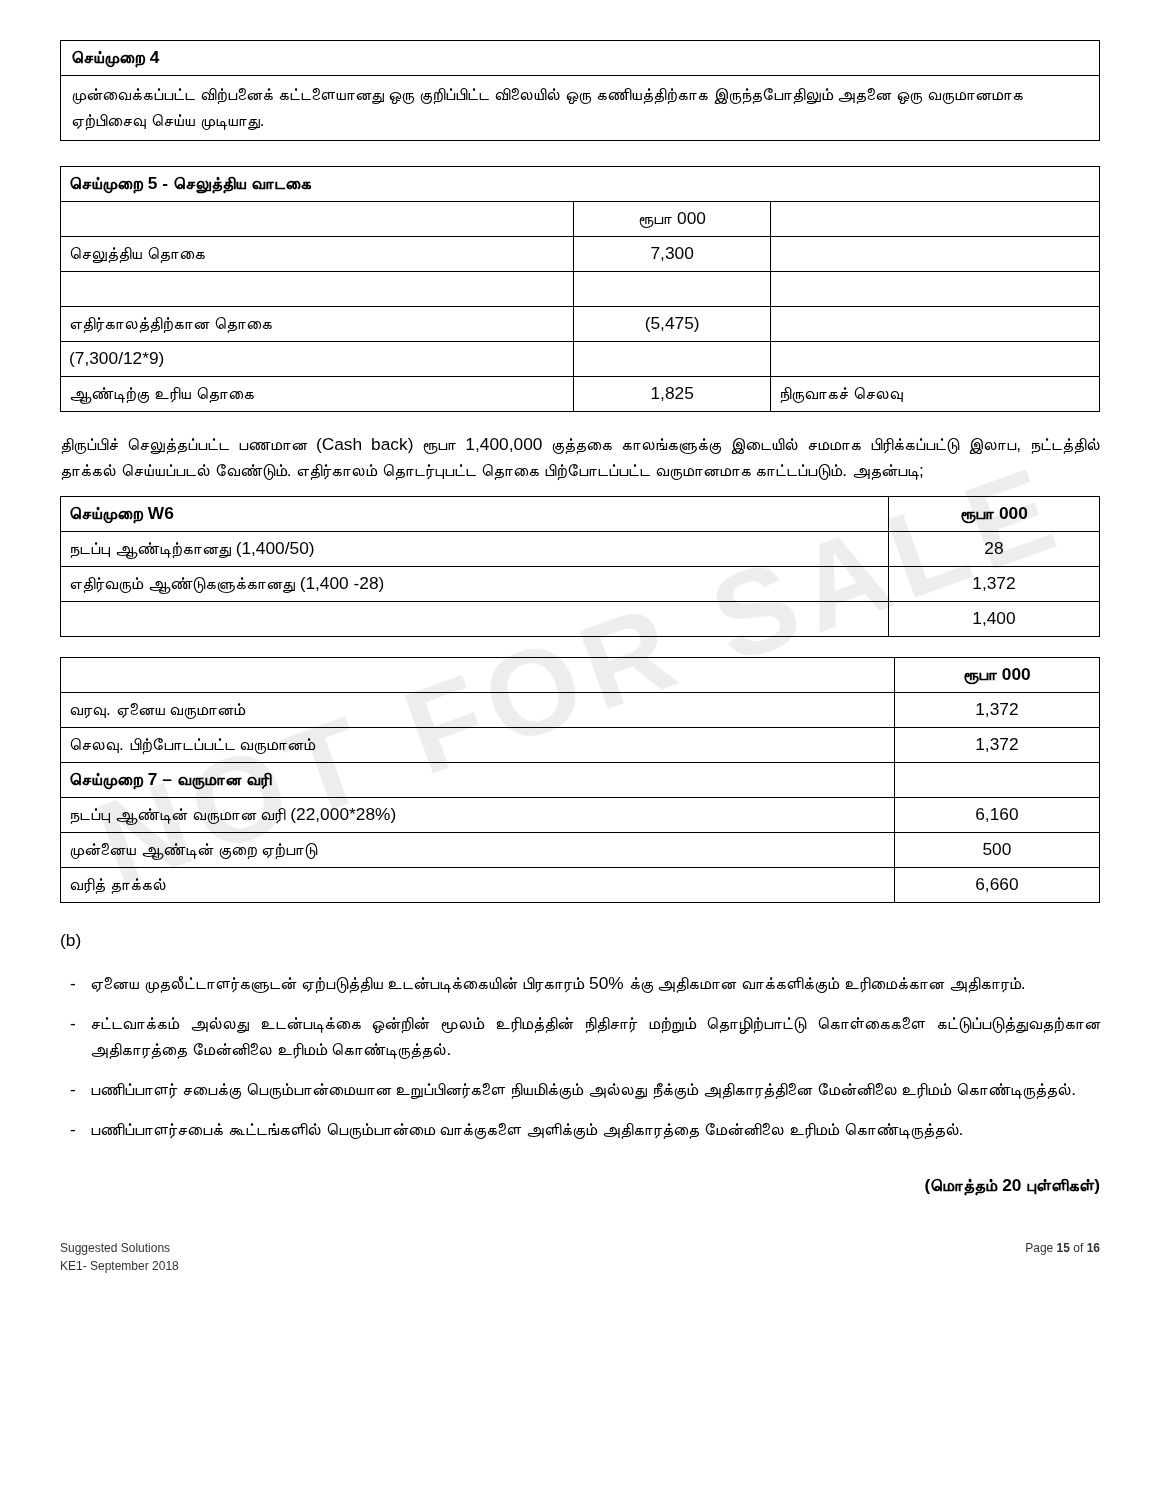NOT FOR SALE
செய்முறை 4
முன்வைக்கப்பட்ட விற்பனைக் கட்டளையானது ஒரு குறிப்பிட்ட விலையில் ஒரு கணியத்திற்காக இருந்தபோதிலும் அதனை ஒரு வருமானமாக ஏற்பிசைவு செய்ய முடியாது.
| செய்முறை 5 - செலுத்திய வாடகை |
| | ரூபா 000 | |
| செலுத்திய தொகை | 7,300 | |
| எதிர்காலத்திற்கான தொகை | (5,475) | |
| (7,300/12*9) | | |
| ஆண்டிற்கு உரிய தொகை | 1,825 | நிருவாகச் செலவு |
திருப்பிச் செலுத்தப்பட்ட பணமான (Cash back) ரூபா 1,400,000 குத்தகை காலங்களுக்கு இடையில் சமமாக பிரிக்கப்பட்டு இலாப, நட்டத்தில் தாக்கல் செய்யப்படல் வேண்டும். எதிர்காலம் தொடர்புபட்ட தொகை பிற்போடப்பட்ட வருமானமாக காட்டப்படும். அதன்படி;
| செய்முறை W6 | ரூபா 000 |
| நடப்பு ஆண்டிற்கானது (1,400/50) | 28 |
| எதிர்வரும் ஆண்டுகளுக்கானது (1,400 -28) | 1,372 |
| | 1,400 |
| | ரூபா 000 |
| வரவு. ஏனைய வருமானம் | 1,372 |
| செலவு. பிற்போடப்பட்ட வருமானம் | 1,372 |
| செய்முறை 7 – வருமான வரி | |
| நடப்பு ஆண்டின் வருமான வரி (22,000*28%) | 6,160 |
| முன்னைய ஆண்டின் குறை ஏற்பாடு | 500 |
| வரித் தாக்கல் | 6,660 |
(b)
ஏனைய முதலீட்டாளர்களுடன் ஏற்படுத்திய உடன்படிக்கையின் பிரகாரம் 50% க்கு அதிகமான வாக்களிக்கும் உரிமைக்கான அதிகாரம்.
சட்டவாக்கம் அல்லது உடன்படிக்கை ஒன்றின் மூலம் உரிமத்தின் நிதிசார் மற்றும் தொழிற்பாட்டு கொள்கைகளை கட்டுப்படுத்துவதற்கான அதிகாரத்தை மேன்னிலை உரிமம் கொண்டிருத்தல்.
பணிப்பாளர் சபைக்கு பெரும்பான்மையான உறுப்பினர்களை நியமிக்கும் அல்லது நீக்கும் அதிகாரத்தினை மேன்னிலை உரிமம் கொண்டிருத்தல்.
பணிப்பாளர்சபைக் கூட்டங்களில் பெரும்பான்மை வாக்குகளை அளிக்கும் அதிகாரத்தை மேன்னிலை உரிமம் கொண்டிருத்தல்.
(மொத்தம் 20 புள்ளிகள்)
Suggested Solutions
KE1- September 2018
Page 15 of 16